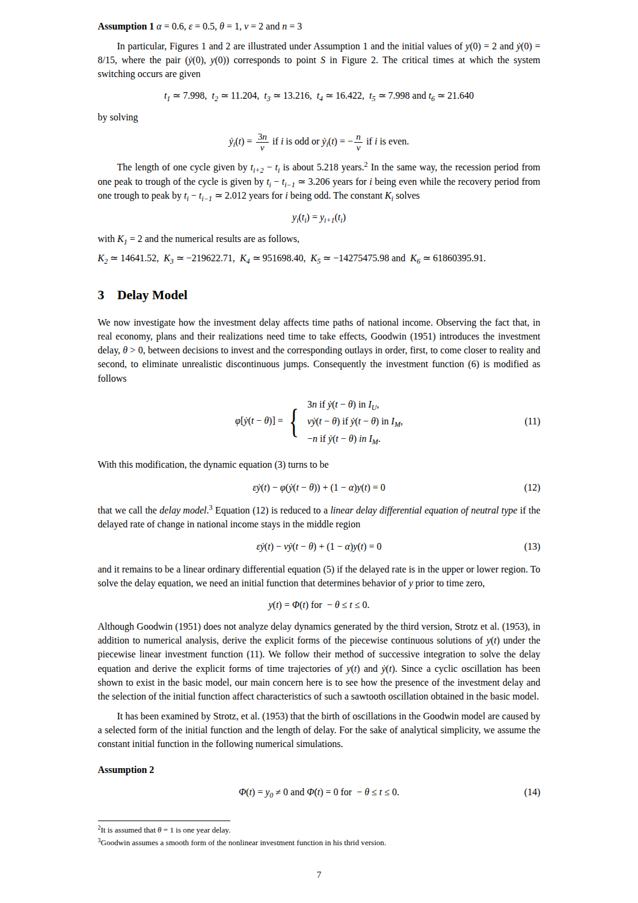Assumption 1 α = 0.6, ε = 0.5, θ = 1, ν = 2 and n = 3
In particular, Figures 1 and 2 are illustrated under Assumption 1 and the initial values of y(0) = 2 and ẏ(0) = 8/15, where the pair (ẏ(0), y(0)) corresponds to point S in Figure 2. The critical times at which the system switching occurs are given
t1 ≃ 7.998, t2 ≃ 11.204, t3 ≃ 13.216, t4 ≃ 16.422, t5 ≃ 7.998 and t6 ≃ 21.640
by solving
ẏi(t) = 3n ν if i is odd or ẏi(t) = −nν if i is even.
The length of one cycle given by ti+2 − ti is about 5.218 years.2 In the same way, the recession period from one peak to trough of the cycle is given by ti − ti−1 ≃ 3.206 years for i being even while the recovery period from one trough to peak by ti − ti−1 ≃ 2.012 years for i being odd. The constant Ki solves
yi(ti) = yi+1(ti)
with K1 = 2 and the numerical results are as follows,
K2 ≃ 14641.52, K3 ≃ −219622.71, K4 ≃ 951698.40, K5 ≃ −14275475.98 and K6 ≃ 61860395.91.
3 Delay Model
We now investigate how the investment delay affects time paths of national income. Observing the fact that, in real economy, plans and their realizations need time to take effects, Goodwin (1951) introduces the investment delay, θ > 0, between decisions to invest and the corresponding outlays in order, first, to come closer to reality and second, to eliminate unrealistic discontinuous jumps. Consequently the investment function (6) is modified as follows
φ[ẏ(t − θ)] = { 3n if ẏ(t − θ) in IU, νẏ(t − θ) if ẏ(t − θ) in IM, −n if ẏ(t − θ) in IM. (11)
With this modification, the dynamic equation (3) turns to be
εẏ(t) − φ(ẏ(t − θ)) + (1 − α)y(t) = 0 (12)
that we call the delay model.3 Equation (12) is reduced to a linear delay differential equation of neutral type if the delayed rate of change in national income stays in the middle region
εẏ(t) − νẏ(t − θ) + (1 − α)y(t) = 0 (13)
and it remains to be a linear ordinary differential equation (5) if the delayed rate is in the upper or lower region. To solve the delay equation, we need an initial function that determines behavior of y prior to time zero,
y(t) = Φ(t) for − θ ≤ t ≤ 0.
Although Goodwin (1951) does not analyze delay dynamics generated by the third version, Strotz et al. (1953), in addition to numerical analysis, derive the explicit forms of the piecewise continuous solutions of y(t) under the piecewise linear investment function (11). We follow their method of successive integration to solve the delay equation and derive the explicit forms of time trajectories of y(t) and ẏ(t). Since a cyclic oscillation has been shown to exist in the basic model, our main concern here is to see how the presence of the investment delay and the selection of the initial function affect characteristics of such a sawtooth oscillation obtained in the basic model.
It has been examined by Strotz, et al. (1953) that the birth of oscillations in the Goodwin model are caused by a selected form of the initial function and the length of delay. For the sake of analytical simplicity, we assume the constant initial function in the following numerical simulations.
Assumption 2
Φ(t) = y0 ≠ 0 and Φ̇(t) = 0 for − θ ≤ t ≤ 0. (14)
2It is assumed that θ = 1 is one year delay.
3Goodwin assumes a smooth form of the nonlinear investment function in his thrid version.
7